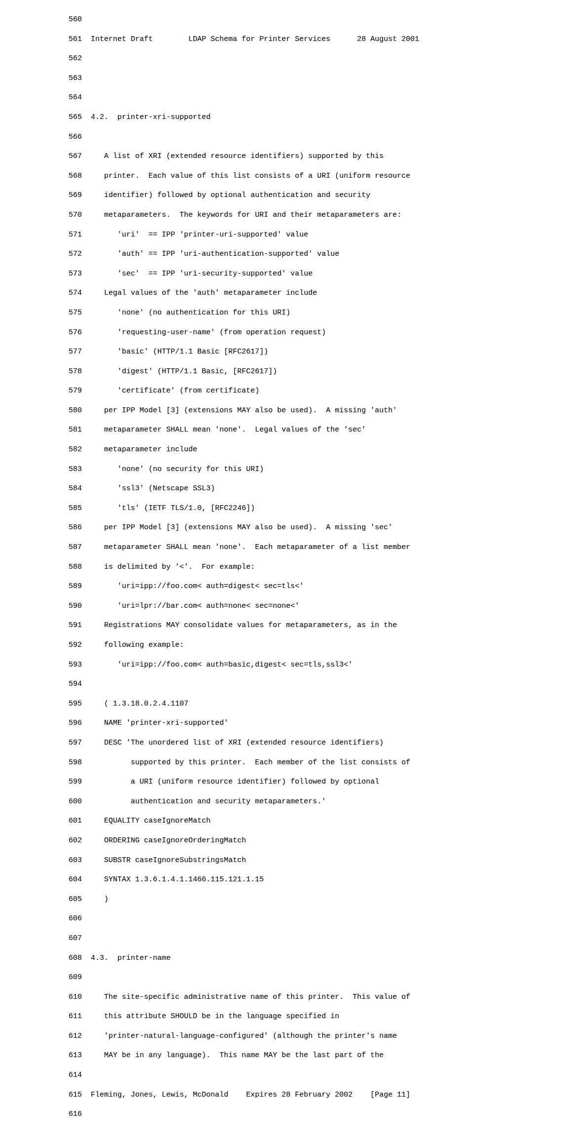560
561 Internet Draft        LDAP Schema for Printer Services      28 August 2001
562
563
564
5654.2.  printer-xri-supported
566
567   A list of XRI (extended resource identifiers) supported by this
568   printer.  Each value of this list consists of a URI (uniform resource
569   identifier) followed by optional authentication and security
570   metaparameters.  The keywords for URI and their metaparameters are:
571      'uri'  == IPP 'printer-uri-supported' value
572      'auth' == IPP 'uri-authentication-supported' value
573      'sec'  == IPP 'uri-security-supported' value
574   Legal values of the 'auth' metaparameter include
575      'none' (no authentication for this URI)
576      'requesting-user-name' (from operation request)
577      'basic' (HTTP/1.1 Basic [RFC2617])
578      'digest' (HTTP/1.1 Basic, [RFC2617])
579      'certificate' (from certificate)
580   per IPP Model [3] (extensions MAY also be used).  A missing 'auth'
581   metaparameter SHALL mean 'none'.  Legal values of the 'sec'
582   metaparameter include
583      'none' (no security for this URI)
584      'ssl3' (Netscape SSL3)
585      'tls' (IETF TLS/1.0, [RFC2246])
586   per IPP Model [3] (extensions MAY also be used).  A missing 'sec'
587   metaparameter SHALL mean 'none'.  Each metaparameter of a list member
588   is delimited by '<'.  For example:
589      'uri=ipp://foo.com< auth=digest< sec=tls<'
590      'uri=lpr://bar.com< auth=none< sec=none<'
591   Registrations MAY consolidate values for metaparameters, as in the
592   following example:
593      'uri=ipp://foo.com< auth=basic,digest< sec=tls,ssl3<'
594
595   ( 1.3.18.0.2.4.1107
596   NAME 'printer-xri-supported'
597   DESC 'The unordered list of XRI (extended resource identifiers)
598         supported by this printer.  Each member of the list consists of
599         a URI (uniform resource identifier) followed by optional
600         authentication and security metaparameters.'
601   EQUALITY caseIgnoreMatch
602   ORDERING caseIgnoreOrderingMatch
603   SUBSTR caseIgnoreSubstringsMatch
604   SYNTAX 1.3.6.1.4.1.1466.115.121.1.15
605   )
606
607
6084.3.  printer-name
609
610   The site-specific administrative name of this printer.  This value of
611   this attribute SHOULD be in the language specified in
612   'printer-natural-language-configured' (although the printer's name
613   MAY be in any language).  This name MAY be the last part of the
614
615 Fleming, Jones, Lewis, McDonald    Expires 28 February 2002    [Page 11]
616